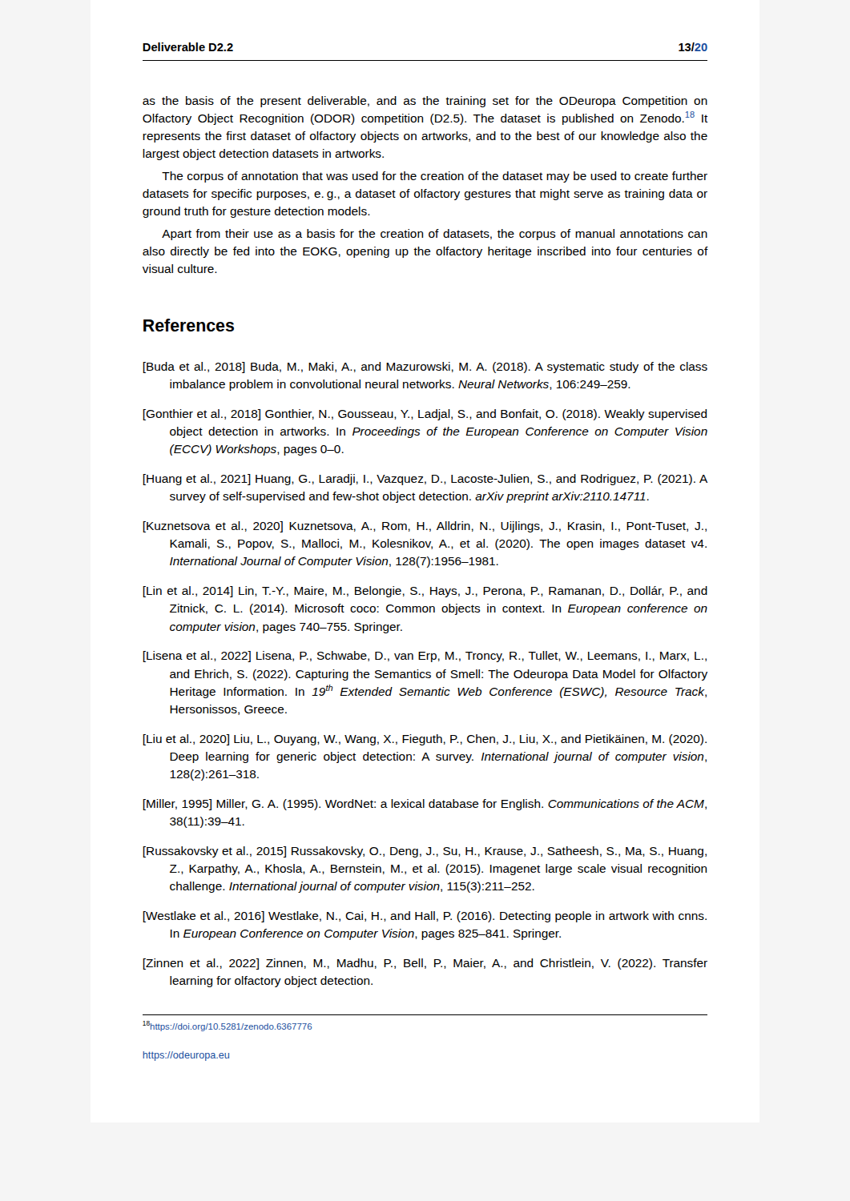Deliverable D2.2
13/20
as the basis of the present deliverable, and as the training set for the ODeuropa Competition on Olfactory Object Recognition (ODOR) competition (D2.5). The dataset is published on Zenodo.18 It represents the first dataset of olfactory objects on artworks, and to the best of our knowledge also the largest object detection datasets in artworks.
The corpus of annotation that was used for the creation of the dataset may be used to create further datasets for specific purposes, e. g., a dataset of olfactory gestures that might serve as training data or ground truth for gesture detection models.
Apart from their use as a basis for the creation of datasets, the corpus of manual annotations can also directly be fed into the EOKG, opening up the olfactory heritage inscribed into four centuries of visual culture.
References
[Buda et al., 2018] Buda, M., Maki, A., and Mazurowski, M. A. (2018). A systematic study of the class imbalance problem in convolutional neural networks. Neural Networks, 106:249–259.
[Gonthier et al., 2018] Gonthier, N., Gousseau, Y., Ladjal, S., and Bonfait, O. (2018). Weakly supervised object detection in artworks. In Proceedings of the European Conference on Computer Vision (ECCV) Workshops, pages 0–0.
[Huang et al., 2021] Huang, G., Laradji, I., Vazquez, D., Lacoste-Julien, S., and Rodriguez, P. (2021). A survey of self-supervised and few-shot object detection. arXiv preprint arXiv:2110.14711.
[Kuznetsova et al., 2020] Kuznetsova, A., Rom, H., Alldrin, N., Uijlings, J., Krasin, I., Pont-Tuset, J., Kamali, S., Popov, S., Malloci, M., Kolesnikov, A., et al. (2020). The open images dataset v4. International Journal of Computer Vision, 128(7):1956–1981.
[Lin et al., 2014] Lin, T.-Y., Maire, M., Belongie, S., Hays, J., Perona, P., Ramanan, D., Dollár, P., and Zitnick, C. L. (2014). Microsoft coco: Common objects in context. In European conference on computer vision, pages 740–755. Springer.
[Lisena et al., 2022] Lisena, P., Schwabe, D., van Erp, M., Troncy, R., Tullet, W., Leemans, I., Marx, L., and Ehrich, S. (2022). Capturing the Semantics of Smell: The Odeuropa Data Model for Olfactory Heritage Information. In 19th Extended Semantic Web Conference (ESWC), Resource Track, Hersonissos, Greece.
[Liu et al., 2020] Liu, L., Ouyang, W., Wang, X., Fieguth, P., Chen, J., Liu, X., and Pietikäinen, M. (2020). Deep learning for generic object detection: A survey. International journal of computer vision, 128(2):261–318.
[Miller, 1995] Miller, G. A. (1995). WordNet: a lexical database for English. Communications of the ACM, 38(11):39–41.
[Russakovsky et al., 2015] Russakovsky, O., Deng, J., Su, H., Krause, J., Satheesh, S., Ma, S., Huang, Z., Karpathy, A., Khosla, A., Bernstein, M., et al. (2015). Imagenet large scale visual recognition challenge. International journal of computer vision, 115(3):211–252.
[Westlake et al., 2016] Westlake, N., Cai, H., and Hall, P. (2016). Detecting people in artwork with cnns. In European Conference on Computer Vision, pages 825–841. Springer.
[Zinnen et al., 2022] Zinnen, M., Madhu, P., Bell, P., Maier, A., and Christlein, V. (2022). Transfer learning for olfactory object detection.
18 https://doi.org/10.5281/zenodo.6367776
https://odeuropa.eu